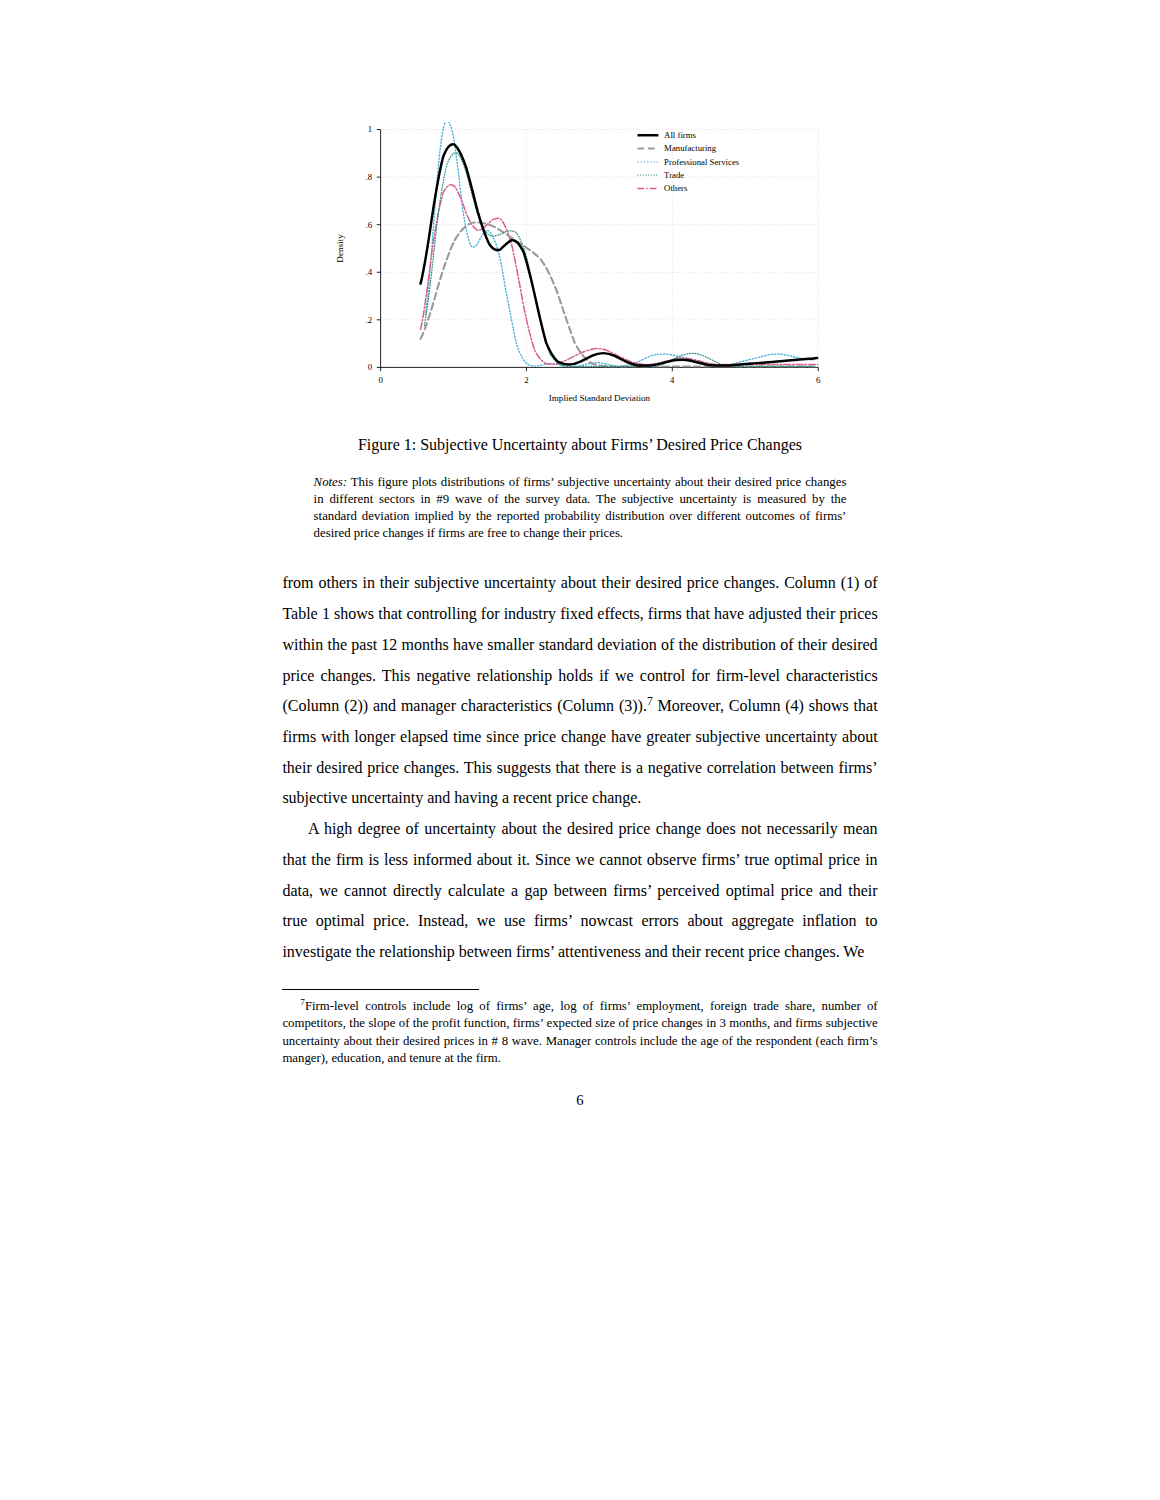0 .2 .4 .6 .8 1 0 2 4 6 Implied Standard Deviation Density All firms Manufacturing Professional Services Trade Others
Figure 1: Subjective Uncertainty about Firms’ Desired Price Changes
Notes: This figure plots distributions of firms’ subjective uncertainty about their desired price changes in different sectors in #9 wave of the survey data. The subjective uncertainty is measured by the standard deviation implied by the reported probability distribution over different outcomes of firms’ desired price changes if firms are free to change their prices.
from others in their subjective uncertainty about their desired price changes. Column (1) of Table 1 shows that controlling for industry fixed effects, firms that have adjusted their prices within the past 12 months have smaller standard deviation of the distribution of their desired price changes. This negative relationship holds if we control for firm-level characteristics (Column (2)) and manager characteristics (Column (3)).7 Moreover, Column (4) shows that firms with longer elapsed time since price change have greater subjective uncertainty about their desired price changes. This suggests that there is a negative correlation between firms’ subjective uncertainty and having a recent price change.
A high degree of uncertainty about the desired price change does not necessarily mean that the firm is less informed about it. Since we cannot observe firms’ true optimal price in data, we cannot directly calculate a gap between firms’ perceived optimal price and their true optimal price. Instead, we use firms’ nowcast errors about aggregate inflation to investigate the relationship between firms’ attentiveness and their recent price changes. We
7Firm-level controls include log of firms’ age, log of firms’ employment, foreign trade share, number of competitors, the slope of the profit function, firms’ expected size of price changes in 3 months, and firms subjective uncertainty about their desired prices in # 8 wave. Manager controls include the age of the respondent (each firm’s manger), education, and tenure at the firm.
6